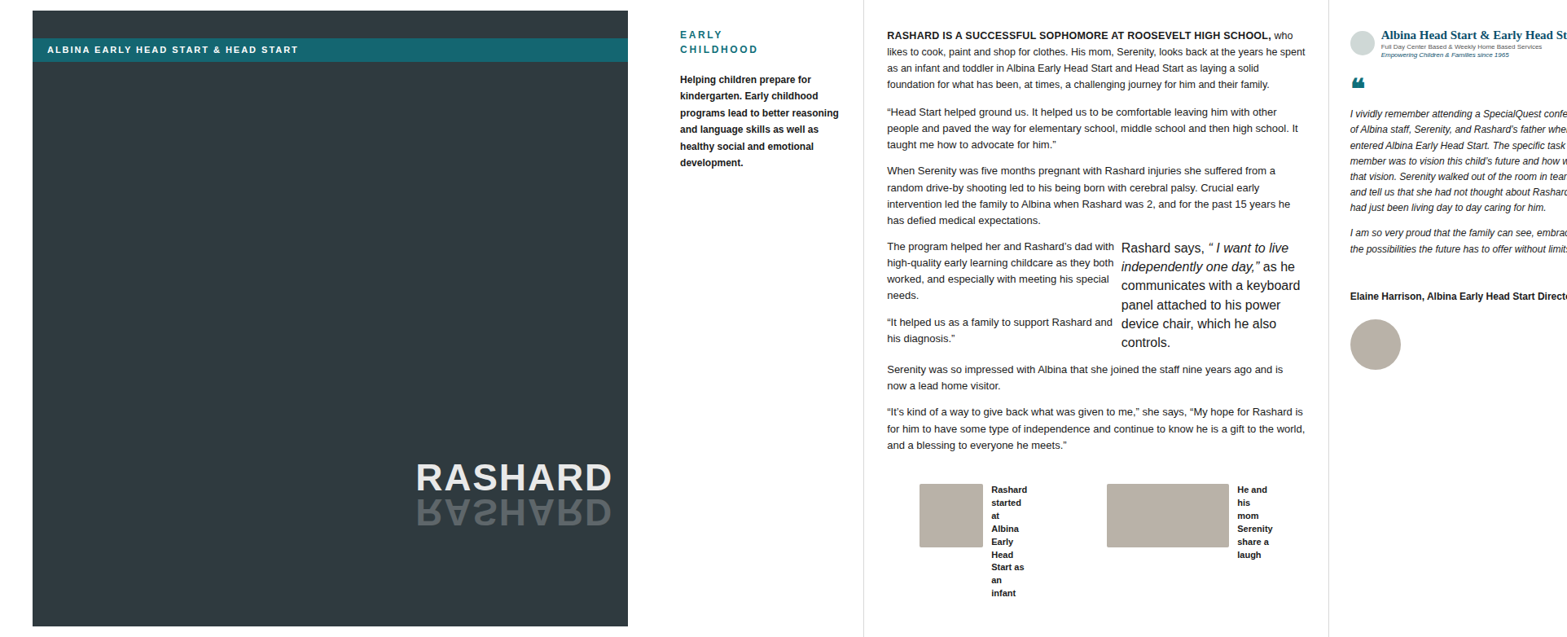Albina Early Head Start & Head Start
RASHARD RASHARD
Early
Childhood
Helping children prepare for kindergarten. Early childhood programs lead to better reasoning and language skills as well as healthy social and emotional development.
Rashard is a successful sophomore at Roosevelt High School, who likes to cook, paint and shop for clothes. His mom, Serenity, looks back at the years he spent as an infant and toddler in Albina Early Head Start and Head Start as laying a solid foundation for what has been, at times, a challenging journey for him and their family.
“Head Start helped ground us. It helped us to be comfortable leaving him with other people and paved the way for elementary school, middle school and then high school. It taught me how to advocate for him.”
When Serenity was five months pregnant with Rashard injuries she suffered from a random drive-by shooting led to his being born with cerebral palsy. Crucial early intervention led the family to Albina when Rashard was 2, and for the past 15 years he has defied medical expectations.
Rashard says, “ I want to live independently one day,” as he communicates with a keyboard panel attached to his power device chair, which he also controls.
The program helped her and Rashard’s dad with high-quality early learning childcare as they both worked, and especially with meeting his special needs.
“It helped us as a family to support Rashard and his diagnosis.”
Serenity was so impressed with Albina that she joined the staff nine years ago and is now a lead home visitor.
“It’s kind of a way to give back what was given to me,” she says, “My hope for Rashard is for him to have some type of independence and continue to know he is a gift to the world, and a blessing to everyone he meets.”
Rashard started at Albina Early Head Start as an infant
He and his mom Serenity share a laugh
Albina Head Start & Early Head Start
Full Day Center Based & Weekly Home Based Services
Empowering Children & Families since 1965
❝
I vividly remember attending a SpecialQuest conference with a team of Albina staff, Serenity, and Rashard’s father when the family first entered Albina Early Head Start. The specific task of each team member was to vision this child’s future and how we could support that vision. Serenity walked out of the room in tears; later to return and tell us that she had not thought about Rashard Jr’s future, as she had just been living day to day caring for him.
I am so very proud that the family can see, embrace, and plan for all the possibilities the future has to offer without limits.
❞
Elaine Harrison, Albina Early Head Start Director